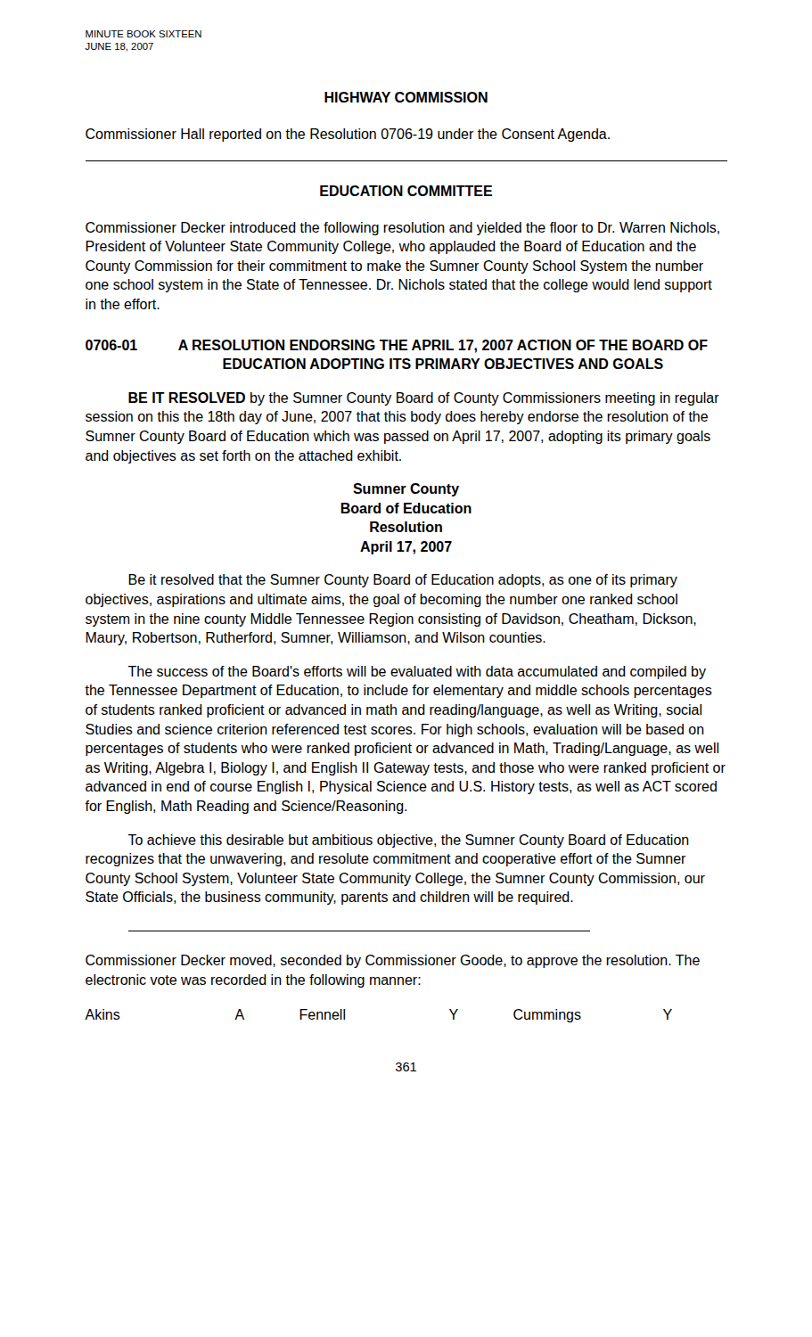MINUTE BOOK SIXTEEN
JUNE 18, 2007
HIGHWAY COMMISSION
Commissioner Hall reported on the Resolution 0706-19 under the Consent Agenda.
EDUCATION COMMITTEE
Commissioner Decker introduced the following resolution and yielded the floor to Dr. Warren Nichols, President of Volunteer State Community College, who applauded the Board of Education and the County Commission for their commitment to make the Sumner County School System the number one school system in the State of Tennessee. Dr. Nichols stated that the college would lend support in the effort.
0706-01
A RESOLUTION ENDORSING THE APRIL 17, 2007 ACTION OF THE BOARD OF EDUCATION ADOPTING ITS PRIMARY OBJECTIVES AND GOALS
BE IT RESOLVED by the Sumner County Board of County Commissioners meeting in regular session on this the 18th day of June, 2007 that this body does hereby endorse the resolution of the Sumner County Board of Education which was passed on April 17, 2007, adopting its primary goals and objectives as set forth on the attached exhibit.
Sumner County
Board of Education
Resolution
April 17, 2007
Be it resolved that the Sumner County Board of Education adopts, as one of its primary objectives, aspirations and ultimate aims, the goal of becoming the number one ranked school system in the nine county Middle Tennessee Region consisting of Davidson, Cheatham, Dickson, Maury, Robertson, Rutherford, Sumner, Williamson, and Wilson counties.
The success of the Board's efforts will be evaluated with data accumulated and compiled by the Tennessee Department of Education, to include for elementary and middle schools percentages of students ranked proficient or advanced in math and reading/language, as well as Writing, social Studies and science criterion referenced test scores. For high schools, evaluation will be based on percentages of students who were ranked proficient or advanced in Math, Trading/Language, as well as Writing, Algebra I, Biology I, and English II Gateway tests, and those who were ranked proficient or advanced in end of course English I, Physical Science and U.S. History tests, as well as ACT scored for English, Math Reading and Science/Reasoning.
To achieve this desirable but ambitious objective, the Sumner County Board of Education recognizes that the unwavering, and resolute commitment and cooperative effort of the Sumner County School System, Volunteer State Community College, the Sumner County Commission, our State Officials, the business community, parents and children will be required.
Commissioner Decker moved, seconded by Commissioner Goode, to approve the resolution. The electronic vote was recorded in the following manner:
| Akins | A | Fennell | Y | Cummings | Y |
361